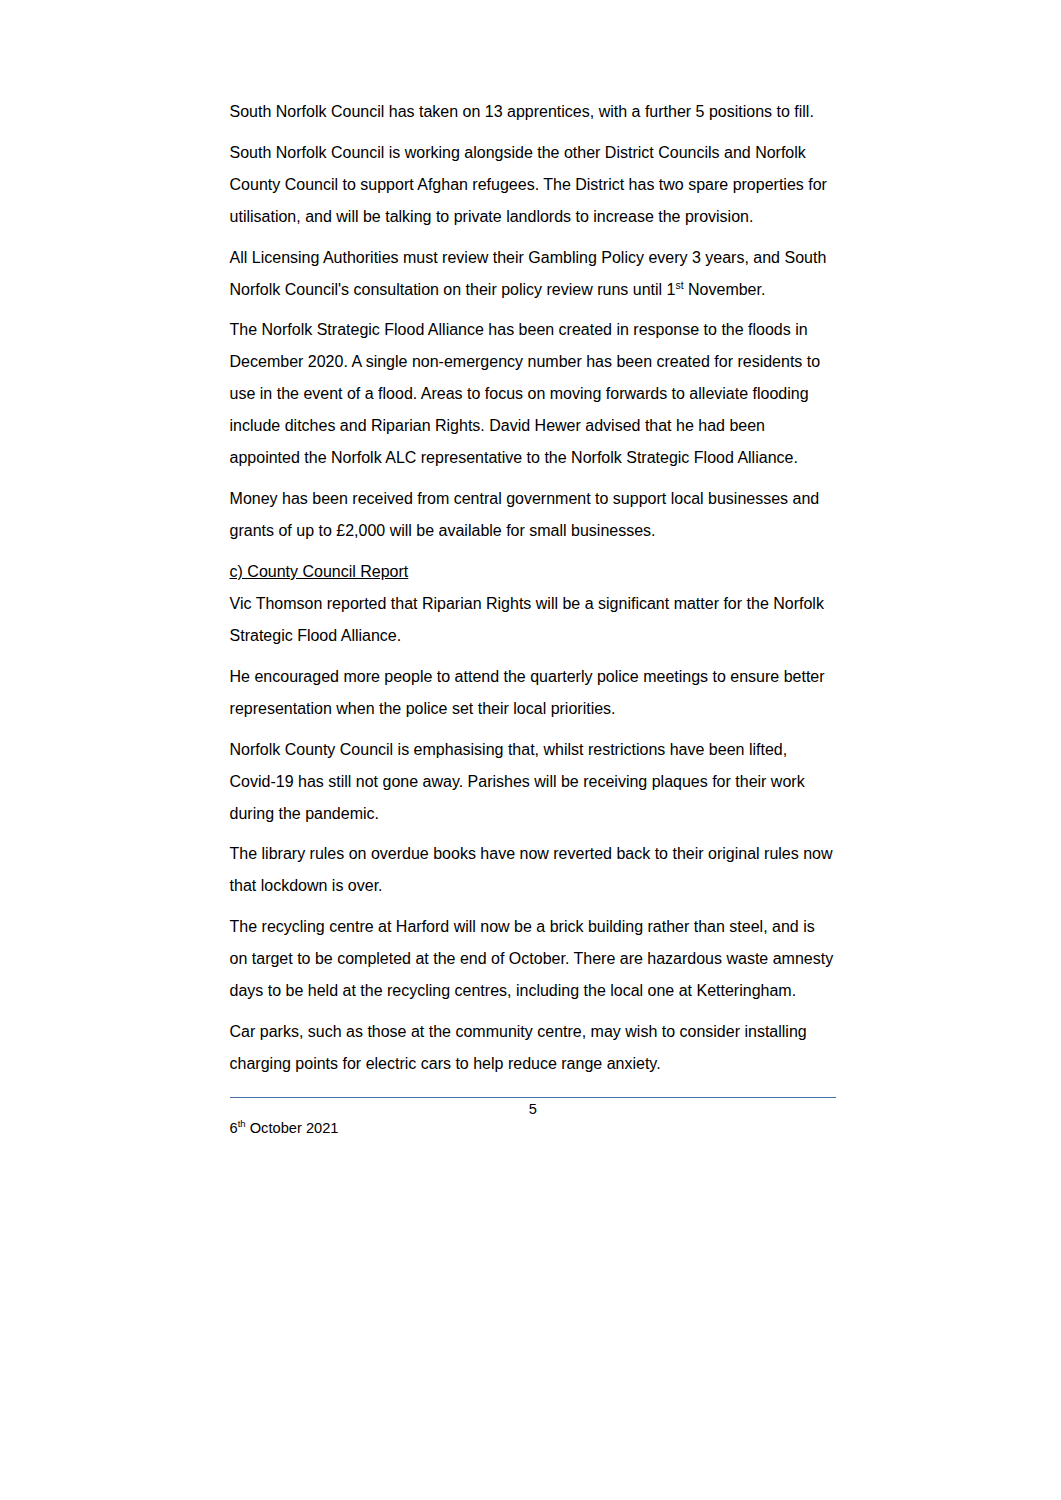South Norfolk Council has taken on 13 apprentices, with a further 5 positions to fill.
South Norfolk Council is working alongside the other District Councils and Norfolk County Council to support Afghan refugees. The District has two spare properties for utilisation, and will be talking to private landlords to increase the provision.
All Licensing Authorities must review their Gambling Policy every 3 years, and South Norfolk Council's consultation on their policy review runs until 1st November.
The Norfolk Strategic Flood Alliance has been created in response to the floods in December 2020. A single non-emergency number has been created for residents to use in the event of a flood. Areas to focus on moving forwards to alleviate flooding include ditches and Riparian Rights. David Hewer advised that he had been appointed the Norfolk ALC representative to the Norfolk Strategic Flood Alliance.
Money has been received from central government to support local businesses and grants of up to £2,000 will be available for small businesses.
c) County Council Report
Vic Thomson reported that Riparian Rights will be a significant matter for the Norfolk Strategic Flood Alliance.
He encouraged more people to attend the quarterly police meetings to ensure better representation when the police set their local priorities.
Norfolk County Council is emphasising that, whilst restrictions have been lifted, Covid-19 has still not gone away. Parishes will be receiving plaques for their work during the pandemic.
The library rules on overdue books have now reverted back to their original rules now that lockdown is over.
The recycling centre at Harford will now be a brick building rather than steel, and is on target to be completed at the end of October. There are hazardous waste amnesty days to be held at the recycling centres, including the local one at Ketteringham.
Car parks, such as those at the community centre, may wish to consider installing charging points for electric cars to help reduce range anxiety.
5
6th October 2021